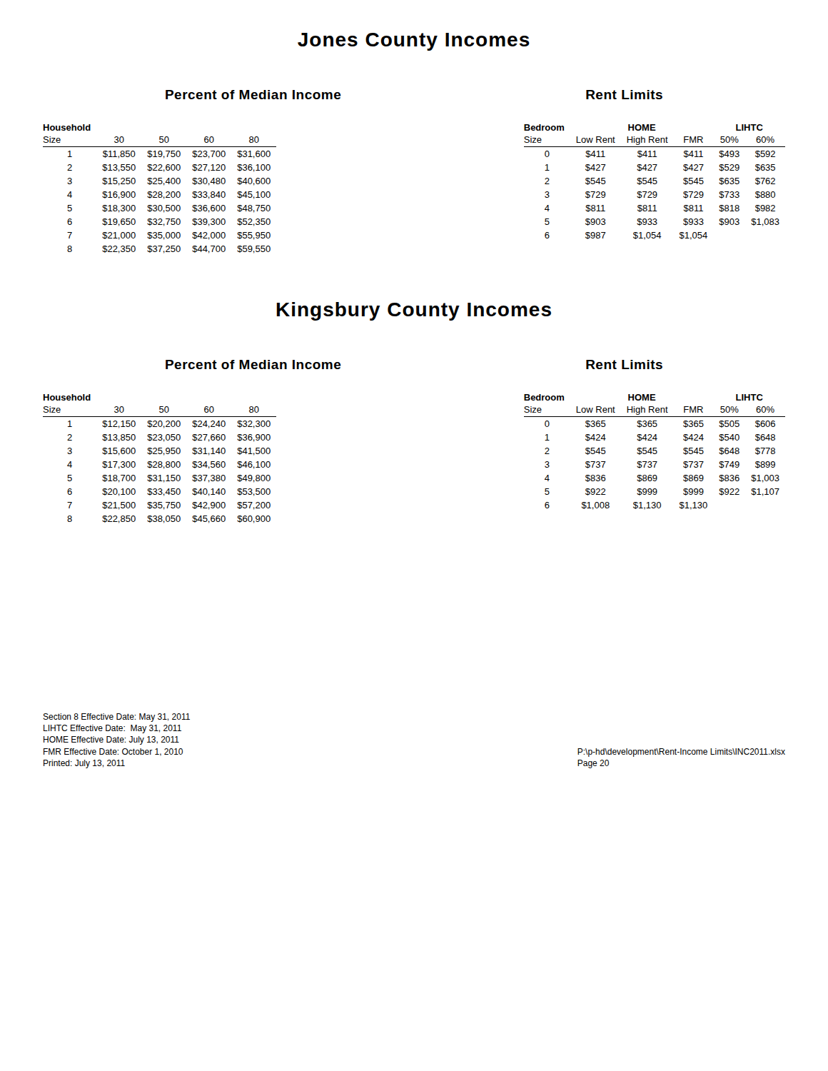Jones County Incomes
Percent of Median Income Rent Limits
| Household | | | | |
| --- | --- | --- | --- | --- |
| Size | 30 | 50 | 60 | 80 |
| 1 | $11,850 | $19,750 | $23,700 | $31,600 |
| 2 | $13,550 | $22,600 | $27,120 | $36,100 |
| 3 | $15,250 | $25,400 | $30,480 | $40,600 |
| 4 | $16,900 | $28,200 | $33,840 | $45,100 |
| 5 | $18,300 | $30,500 | $36,600 | $48,750 |
| 6 | $19,650 | $32,750 | $39,300 | $52,350 |
| 7 | $21,000 | $35,000 | $42,000 | $55,950 |
| 8 | $22,350 | $37,250 | $44,700 | $59,550 |
| Bedroom | HOME | LIHTC |
| --- | --- | --- |
| Size | Low Rent | High Rent | FMR | 50% | 60% |
| 0 | $411 | $411 | $411 | $493 | $592 |
| 1 | $427 | $427 | $427 | $529 | $635 |
| 2 | $545 | $545 | $545 | $635 | $762 |
| 3 | $729 | $729 | $729 | $733 | $880 |
| 4 | $811 | $811 | $811 | $818 | $982 |
| 5 | $903 | $933 | $933 | $903 | $1,083 |
| 6 | $987 | $1,054 | $1,054 | | |
Kingsbury County Incomes
Percent of Median Income Rent Limits
| Household | | | | |
| --- | --- | --- | --- | --- |
| Size | 30 | 50 | 60 | 80 |
| 1 | $12,150 | $20,200 | $24,240 | $32,300 |
| 2 | $13,850 | $23,050 | $27,660 | $36,900 |
| 3 | $15,600 | $25,950 | $31,140 | $41,500 |
| 4 | $17,300 | $28,800 | $34,560 | $46,100 |
| 5 | $18,700 | $31,150 | $37,380 | $49,800 |
| 6 | $20,100 | $33,450 | $40,140 | $53,500 |
| 7 | $21,500 | $35,750 | $42,900 | $57,200 |
| 8 | $22,850 | $38,050 | $45,660 | $60,900 |
| Bedroom | HOME | LIHTC |
| --- | --- | --- |
| Size | Low Rent | High Rent | FMR | 50% | 60% |
| 0 | $365 | $365 | $365 | $505 | $606 |
| 1 | $424 | $424 | $424 | $540 | $648 |
| 2 | $545 | $545 | $545 | $648 | $778 |
| 3 | $737 | $737 | $737 | $749 | $899 |
| 4 | $836 | $869 | $869 | $836 | $1,003 |
| 5 | $922 | $999 | $999 | $922 | $1,107 |
| 6 | $1,008 | $1,130 | $1,130 | | |
Section 8 Effective Date: May 31, 2011
LIHTC Effective Date: May 31, 2011
HOME Effective Date: July 13, 2011
FMR Effective Date: October 1, 2010
Printed: July 13, 2011
P:\p-hd\development\Rent-Income Limits\INC2011.xlsx
Page 20